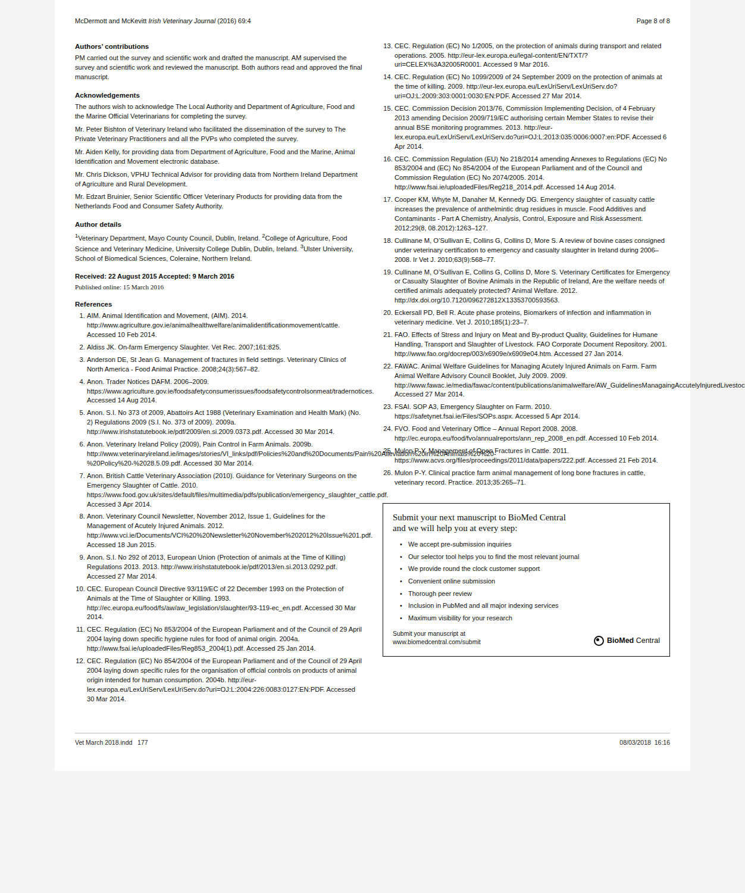McDermott and McKevitt Irish Veterinary Journal (2016) 69:4
Page 8 of 8
Authors’ contributions
PM carried out the survey and scientific work and drafted the manuscript. AM supervised the survey and scientific work and reviewed the manuscript. Both authors read and approved the final manuscript.
Acknowledgements
The authors wish to acknowledge The Local Authority and Department of Agriculture, Food and the Marine Official Veterinarians for completing the survey.
Mr. Peter Bishton of Veterinary Ireland who facilitated the dissemination of the survey to The Private Veterinary Practitioners and all the PVPs who completed the survey.
Mr. Aiden Kelly, for providing data from Department of Agriculture, Food and the Marine, Animal Identification and Movement electronic database.
Mr. Chris Dickson, VPHU Technical Advisor for providing data from Northern Ireland Department of Agriculture and Rural Development.
Mr. Edzart Bruinier, Senior Scientific Officer Veterinary Products for providing data from the Netherlands Food and Consumer Safety Authority.
Author details
1Veterinary Department, Mayo County Council, Dublin, Ireland. 2College of Agriculture, Food Science and Veterinary Medicine, University College Dublin, Dublin, Ireland. 3Ulster University, School of Biomedical Sciences, Coleraine, Northern Ireland.
Received: 22 August 2015 Accepted: 9 March 2016
Published online: 15 March 2016
References
AIM. Animal Identification and Movement, (AIM). 2014. http://www.agriculture.gov.ie/animalhealthwelfare/animalidentificationmovement/cattle. Accessed 10 Feb 2014.
Aldiss JK. On-farm Emergency Slaughter. Vet Rec. 2007;161:825.
Anderson DE, St Jean G. Management of fractures in field settings. Veterinary Clinics of North America - Food Animal Practice. 2008;24(3):567–82.
Anon. Trader Notices DAFM. 2006–2009. https://www.agriculture.gov.ie/foodsafetyconsumerissues/foodsafetycontrolsonmeat/tradernotices. Accessed 14 Aug 2014.
Anon. S.I. No 373 of 2009, Abattoirs Act 1988 (Veterinary Examination and Health Mark) (No. 2) Regulations 2009 (S.I. No. 373 of 2009). 2009a. http://www.irishstatutebook.ie/pdf/2009/en.si.2009.0373.pdf. Accessed 30 Mar 2014.
Anon. Veterinary Ireland Policy (2009), Pain Control in Farm Animals. 2009b. http://www.veterinaryireland.ie/images/stories/VI_links/pdf/Policies%20and%20Documents/Pain%20Alleviation%20in%20Animals%20%20-%20Policy%20-%2028.5.09.pdf. Accessed 30 Mar 2014.
Anon. British Cattle Veterinary Association (2010). Guidance for Veterinary Surgeons on the Emergency Slaughter of Cattle. 2010. https://www.food.gov.uk/sites/default/files/multimedia/pdfs/publication/emergency_slaughter_cattle.pdf. Accessed 3 Apr 2014.
Anon. Veterinary Council Newsletter, November 2012, Issue 1, Guidelines for the Management of Acutely Injured Animals. 2012. http://www.vci.ie/Documents/VCI%20%20Newsletter%20November%202012%20Issue%201.pdf. Accessed 18 Jun 2015.
Anon. S.I. No 292 of 2013, European Union (Protection of animals at the Time of Killing) Regulations 2013. 2013. http://www.irishstatutebook.ie/pdf/2013/en.si.2013.0292.pdf. Accessed 27 Mar 2014.
CEC. European Council Directive 93/119/EC of 22 December 1993 on the Protection of Animals at the Time of Slaughter or Killing. 1993. http://ec.europa.eu/food/fs/aw/aw_legislation/slaughter/93-119-ec_en.pdf. Accessed 30 Mar 2014.
CEC. Regulation (EC) No 853/2004 of the European Parliament and of the Council of 29 April 2004 laying down specific hygiene rules for food of animal origin. 2004a. http://www.fsai.ie/uploadedFiles/Reg853_2004(1).pdf. Accessed 25 Jan 2014.
CEC. Regulation (EC) No 854/2004 of the European Parliament and of the Council of 29 April 2004 laying down specific rules for the organisation of official controls on products of animal origin intended for human consumption. 2004b. http://eur-lex.europa.eu/LexUriServ/LexUriServ.do?uri=OJ:L:2004:226:0083:0127:EN:PDF. Accessed 30 Mar 2014.
CEC. Regulation (EC) No 1/2005, on the protection of animals during transport and related operations. 2005. http://eur-lex.europa.eu/legal-content/EN/TXT/?uri=CELEX%3A32005R0001. Accessed 9 Mar 2016.
CEC. Regulation (EC) No 1099/2009 of 24 September 2009 on the protection of animals at the time of killing. 2009. http://eur-lex.europa.eu/LexUriServ/LexUriServ.do?uri=OJ:L:2009:303:0001:0030:EN:PDF. Accessed 27 Mar 2014.
CEC. Commission Decision 2013/76, Commission Implementing Decision, of 4 February 2013 amending Decision 2009/719/EC authorising certain Member States to revise their annual BSE monitoring programmes. 2013. http://eur-lex.europa.eu/LexUriServ/LexUriServ.do?uri=OJ:L:2013:035:0006:0007:en:PDF. Accessed 6 Apr 2014.
CEC. Commission Regulation (EU) No 218/2014 amending Annexes to Regulations (EC) No 853/2004 and (EC) No 854/2004 of the European Parliament and of the Council and Commission Regulation (EC) No 2074/2005. 2014. http://www.fsai.ie/uploadedFiles/Reg218_2014.pdf. Accessed 14 Aug 2014.
Cooper KM, Whyte M, Danaher M, Kennedy DG. Emergency slaughter of casualty cattle increases the prevalence of anthelmintic drug residues in muscle. Food Additives and Contaminants - Part A Chemistry, Analysis, Control, Exposure and Risk Assessment. 2012;29(8, 08.2012):1263–127.
Cullinane M, O’Sullivan E, Collins G, Collins D, More S. A review of bovine cases consigned under veterinary certification to emergency and casualty slaughter in Ireland during 2006–2008. Ir Vet J. 2010;63(9):568–77.
Cullinane M, O’Sullivan E, Collins G, Collins D, More S. Veterinary Certificates for Emergency or Casualty Slaughter of Bovine Animals in the Republic of Ireland, Are the welfare needs of certified animals adequately protected? Animal Welfare. 2012. http://dx.doi.org/10.7120/096272812X13353700593563.
Eckersall PD, Bell R. Acute phase proteins, Biomarkers of infection and inflammation in veterinary medicine. Vet J. 2010;185(1):23–7.
FAO. Effects of Stress and Injury on Meat and By-product Quality, Guidelines for Humane Handling, Transport and Slaughter of Livestock. FAO Corporate Document Repository. 2001. http://www.fao.org/docrep/003/x6909e/x6909e04.htm. Accessed 27 Jan 2014.
FAWAC. Animal Welfare Guidelines for Managing Acutely Injured Animals on Farm. Farm Animal Welfare Advisory Council Booklet, July 2009. 2009. http://www.fawac.ie/media/fawac/content/publications/animalwelfare/AW_GuidelinesManagaingAccutelyInjuredLivestock.pdf. Accessed 27 Mar 2014.
FSAI. SOP A3, Emergency Slaughter on Farm. 2010. https://safetynet.fsai.ie/Files/SOPs.aspx. Accessed 5 Apr 2014.
FVO. Food and Veterinary Office – Annual Report 2008. 2008. http://ec.europa.eu/food/fvo/annualreports/ann_rep_2008_en.pdf. Accessed 10 Feb 2014.
Mulon P-Y. Management of Open Fractures in Cattle. 2011. https://www.acvs.org/files/proceedings/2011/data/papers/222.pdf. Accessed 21 Feb 2014.
Mulon P-Y. Clinical practice farm animal management of long bone fractures in cattle, veterinary record. Practice. 2013;35:265–71.
Submit your next manuscript to BioMed Central
and we will help you at every step:
We accept pre-submission inquiries
Our selector tool helps you to find the most relevant journal
We provide round the clock customer support
Convenient online submission
Thorough peer review
Inclusion in PubMed and all major indexing services
Maximum visibility for your research
Submit your manuscript at
www.biomedcentral.com/submit
BioMed Central
Vet March 2018.indd 177
08/03/2018 16:16